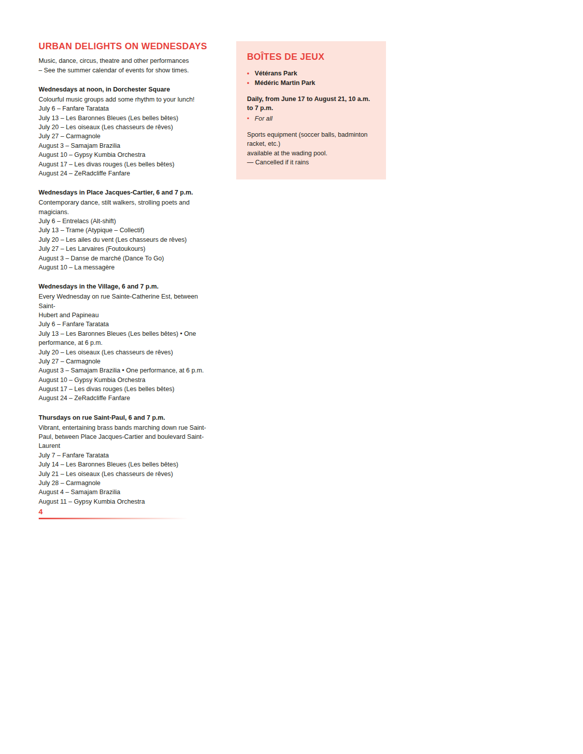Urban delights on Wednesdays
Music, dance, circus, theatre and other performances
– See the summer calendar of events for show times.
Wednesdays at noon, in Dorchester Square
Colourful music groups add some rhythm to your lunch!
July 6 – Fanfare Taratata
July 13 – Les Baronnes Bleues (Les belles bêtes)
July 20 – Les oiseaux (Les chasseurs de rêves)
July 27 – Carmagnole
August 3 – Samajam Brazilia
August 10 – Gypsy Kumbia Orchestra
August 17 – Les divas rouges (Les belles bêtes)
August 24 – ZeRadcliffe Fanfare
Wednesdays in Place Jacques-Cartier, 6 and 7 p.m.
Contemporary dance, stilt walkers, strolling poets and
magicians.
July 6 – Entrelacs (Alt-shift)
July 13 – Trame (Atypique – Collectif)
July 20 – Les ailes du vent (Les chasseurs de rêves)
July 27 – Les Larvaires (Foutoukours)
August 3 – Danse de marché (Dance To Go)
August 10 – La messagère
Wednesdays in the Village, 6 and 7 p.m.
Every Wednesday on rue Sainte-Catherine Est, between Saint-
Hubert and Papineau
July 6 – Fanfare Taratata
July 13 – Les Baronnes Bleues (Les belles bêtes) • One
performance, at 6 p.m.
July 20 – Les oiseaux (Les chasseurs de rêves)
July 27 – Carmagnole
August 3 – Samajam Brazilia • One performance, at 6 p.m.
August 10 – Gypsy Kumbia Orchestra
August 17 – Les divas rouges (Les belles bêtes)
August 24 – ZeRadcliffe Fanfare
Thursdays on rue Saint-Paul, 6 and 7 p.m.
Vibrant, entertaining brass bands marching down rue Saint-
Paul, between Place Jacques-Cartier and boulevard Saint-
Laurent
July 7 – Fanfare Taratata
July 14 – Les Baronnes Bleues (Les belles bêtes)
July 21 – Les oiseaux (Les chasseurs de rêves)
July 28 – Carmagnole
August 4 – Samajam Brazilia
August 11 – Gypsy Kumbia Orchestra
Boîtes de jeux
Vétérans Park
Médéric Martin Park
Daily, from June 17 to August 21, 10 a.m. to 7 p.m.
For all
Sports equipment (soccer balls, badminton racket, etc.)
available at the wading pool.
— Cancelled if it rains
4